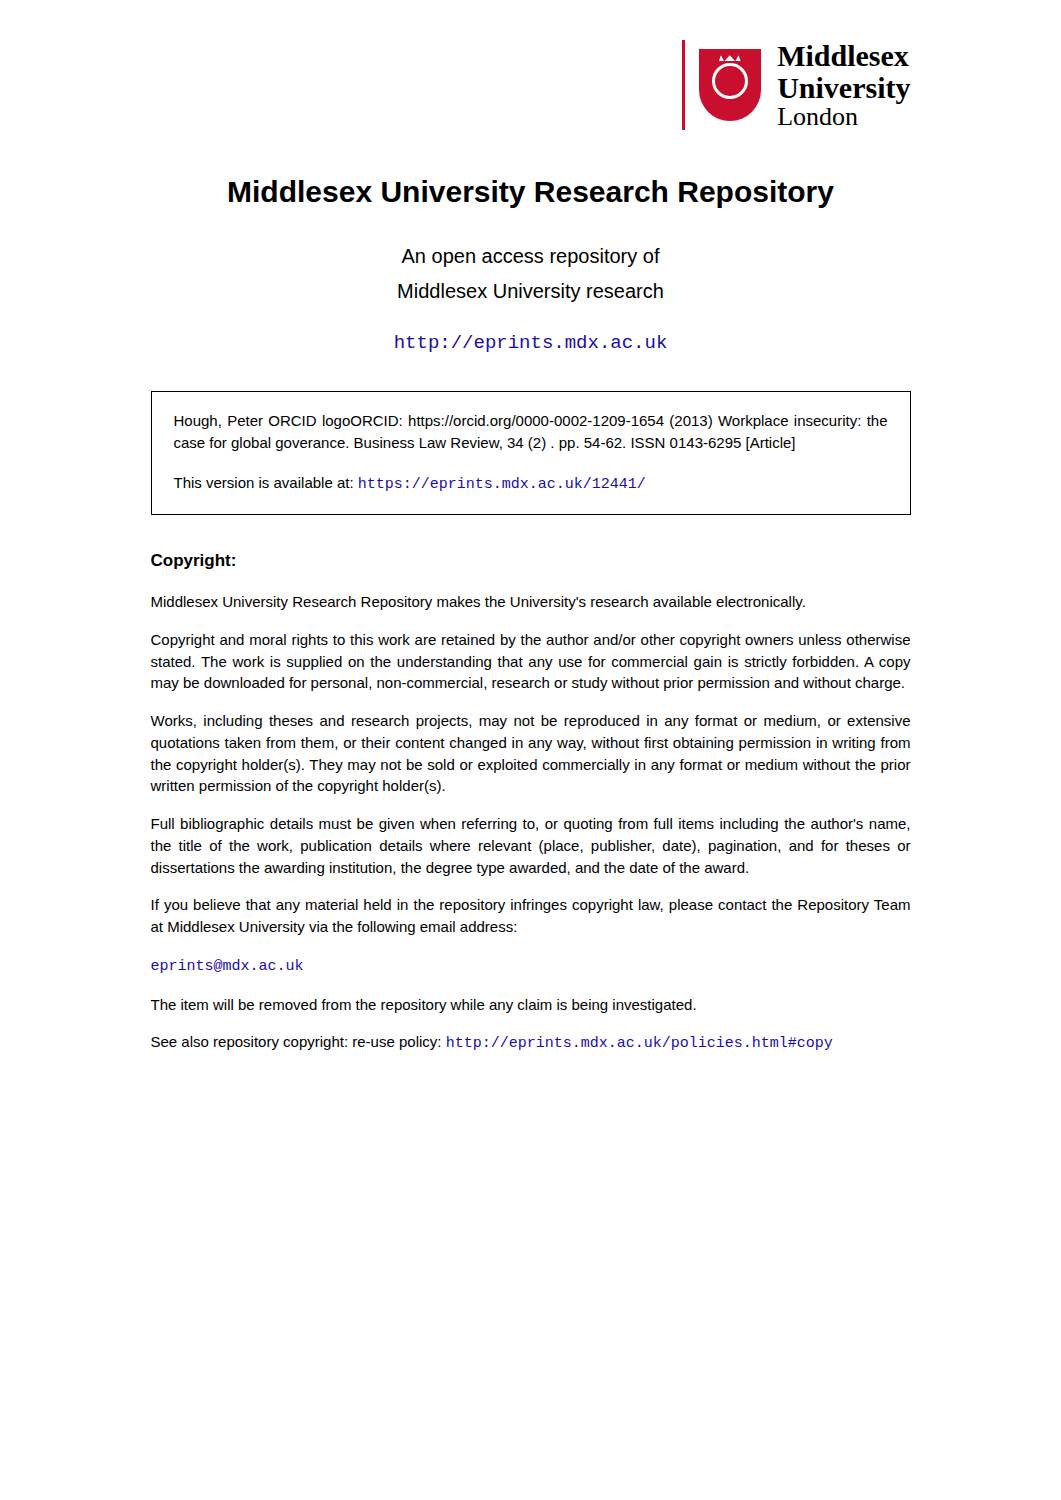Middlesex University London
Middlesex University Research Repository
An open access repository of
Middlesex University research
http://eprints.mdx.ac.uk
Hough, Peter ORCID logoORCID: https://orcid.org/0000-0002-1209-1654 (2013) Workplace insecurity: the case for global goverance. Business Law Review, 34 (2) . pp. 54-62. ISSN 0143-6295 [Article]
This version is available at: https://eprints.mdx.ac.uk/12441/
Copyright:
Middlesex University Research Repository makes the University's research available electronically.
Copyright and moral rights to this work are retained by the author and/or other copyright owners unless otherwise stated. The work is supplied on the understanding that any use for commercial gain is strictly forbidden. A copy may be downloaded for personal, non-commercial, research or study without prior permission and without charge.
Works, including theses and research projects, may not be reproduced in any format or medium, or extensive quotations taken from them, or their content changed in any way, without first obtaining permission in writing from the copyright holder(s). They may not be sold or exploited commercially in any format or medium without the prior written permission of the copyright holder(s).
Full bibliographic details must be given when referring to, or quoting from full items including the author's name, the title of the work, publication details where relevant (place, publisher, date), pagination, and for theses or dissertations the awarding institution, the degree type awarded, and the date of the award.
If you believe that any material held in the repository infringes copyright law, please contact the Repository Team at Middlesex University via the following email address:
eprints@mdx.ac.uk
The item will be removed from the repository while any claim is being investigated.
See also repository copyright: re-use policy: http://eprints.mdx.ac.uk/policies.html#copy